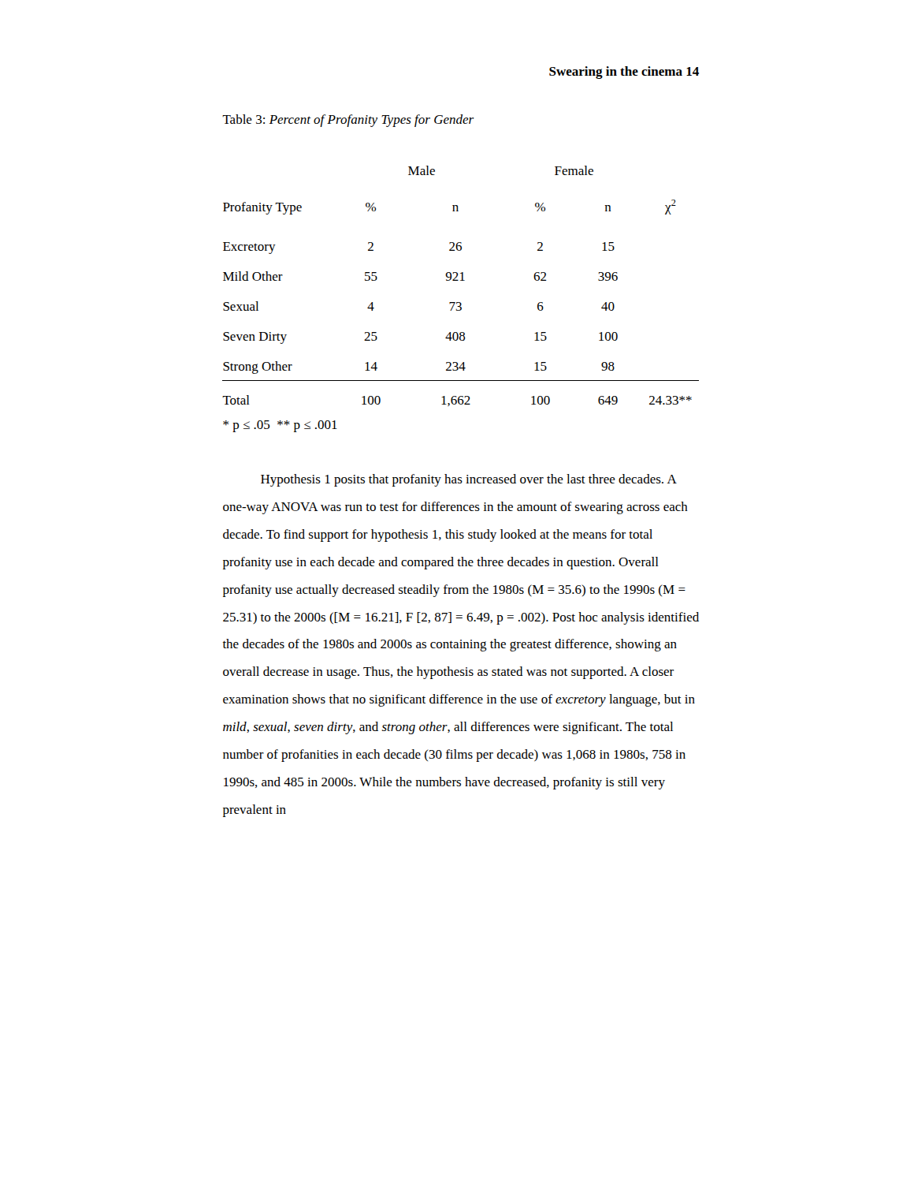Swearing in the cinema 14
Table 3: Percent of Profanity Types for Gender
| | Male | Female | |
| --- | --- | --- | --- |
| Profanity Type | % | n | % | n | χ 2 |
| Excretory | 2 | 26 | 2 | 15 | |
| Mild Other | 55 | 921 | 62 | 396 | |
| Sexual | 4 | 73 | 6 | 40 | |
| Seven Dirty | 25 | 408 | 15 | 100 | |
| Strong Other | 14 | 234 | 15 | 98 | |
| Total | 100 | 1,662 | 100 | 649 | 24.33** |
* p ≤ .05 ** p ≤ .001
Hypothesis 1 posits that profanity has increased over the last three decades. A one-way ANOVA was run to test for differences in the amount of swearing across each decade. To find support for hypothesis 1, this study looked at the means for total profanity use in each decade and compared the three decades in question. Overall profanity use actually decreased steadily from the 1980s (M = 35.6) to the 1990s (M = 25.31) to the 2000s ([M = 16.21], F [2, 87] = 6.49, p = .002). Post hoc analysis identified the decades of the 1980s and 2000s as containing the greatest difference, showing an overall decrease in usage. Thus, the hypothesis as stated was not supported. A closer examination shows that no significant difference in the use of excretory language, but in mild, sexual, seven dirty, and strong other, all differences were significant. The total number of profanities in each decade (30 films per decade) was 1,068 in 1980s, 758 in 1990s, and 485 in 2000s. While the numbers have decreased, profanity is still very prevalent in